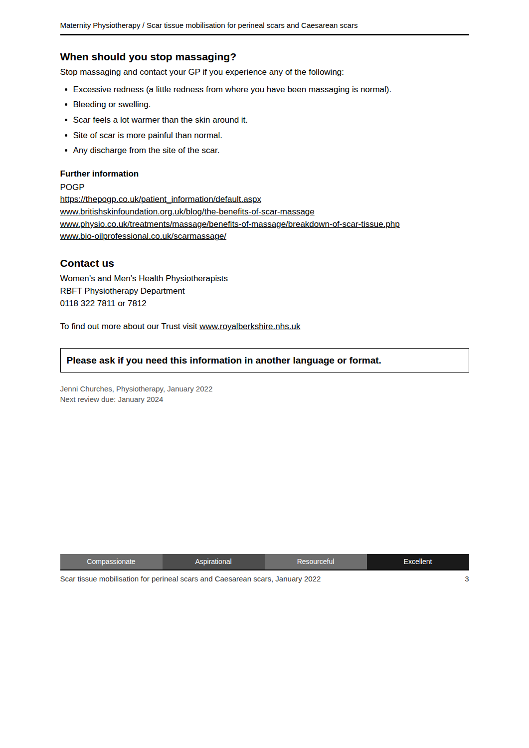Maternity Physiotherapy / Scar tissue mobilisation for perineal scars and Caesarean scars
When should you stop massaging?
Stop massaging and contact your GP if you experience any of the following:
Excessive redness (a little redness from where you have been massaging is normal).
Bleeding or swelling.
Scar feels a lot warmer than the skin around it.
Site of scar is more painful than normal.
Any discharge from the site of the scar.
Further information
POGP https://thepogp.co.uk/patient_information/default.aspx www.britishskinfoundation.org.uk/blog/the-benefits-of-scar-massage www.physio.co.uk/treatments/massage/benefits-of-massage/breakdown-of-scar-tissue.php www.bio-oilprofessional.co.uk/scarmassage/
Contact us
Women’s and Men’s Health Physiotherapists
RBFT Physiotherapy Department
0118 322 7811 or 7812
To find out more about our Trust visit www.royalberkshire.nhs.uk
Please ask if you need this information in another language or format.
Jenni Churches, Physiotherapy, January 2022
Next review due: January 2024
Compassionate
Aspirational
Resourceful
Excellent
Scar tissue mobilisation for perineal scars and Caesarean scars, January 2022 3